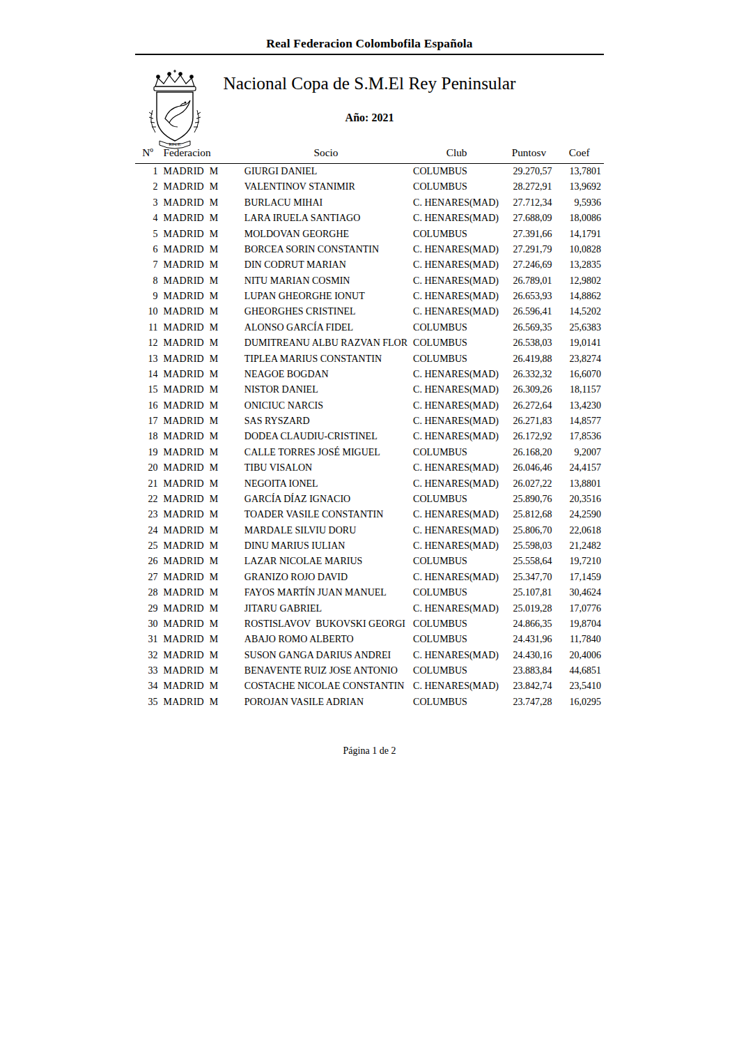Real Federacion Colombofila Española
RFCE
Nacional Copa de S.M.El Rey Peninsular
Año: 2021
| Nº | Federacion | Socio | Club | Puntosv | Coef |
| --- | --- | --- | --- | --- | --- |
| 1 | MADRID M | GIURGI DANIEL | COLUMBUS | 29.270,57 | 13,7801 |
| 2 | MADRID M | VALENTINOV STANIMIR | COLUMBUS | 28.272,91 | 13,9692 |
| 3 | MADRID M | BURLACU MIHAI | C. HENARES(MAD) | 27.712,34 | 9,5936 |
| 4 | MADRID M | LARA IRUELA SANTIAGO | C. HENARES(MAD) | 27.688,09 | 18,0086 |
| 5 | MADRID M | MOLDOVAN GEORGHE | COLUMBUS | 27.391,66 | 14,1791 |
| 6 | MADRID M | BORCEA SORIN CONSTANTIN | C. HENARES(MAD) | 27.291,79 | 10,0828 |
| 7 | MADRID M | DIN CODRUT MARIAN | C. HENARES(MAD) | 27.246,69 | 13,2835 |
| 8 | MADRID M | NITU MARIAN COSMIN | C. HENARES(MAD) | 26.789,01 | 12,9802 |
| 9 | MADRID M | LUPAN GHEORGHE IONUT | C. HENARES(MAD) | 26.653,93 | 14,8862 |
| 10 | MADRID M | GHEORGHES CRISTINEL | C. HENARES(MAD) | 26.596,41 | 14,5202 |
| 11 | MADRID M | ALONSO GARCÍA FIDEL | COLUMBUS | 26.569,35 | 25,6383 |
| 12 | MADRID M | DUMITREANU ALBU RAZVAN FLOR | COLUMBUS | 26.538,03 | 19,0141 |
| 13 | MADRID M | TIPLEA MARIUS CONSTANTIN | COLUMBUS | 26.419,88 | 23,8274 |
| 14 | MADRID M | NEAGOE BOGDAN | C. HENARES(MAD) | 26.332,32 | 16,6070 |
| 15 | MADRID M | NISTOR DANIEL | C. HENARES(MAD) | 26.309,26 | 18,1157 |
| 16 | MADRID M | ONICIUC NARCIS | C. HENARES(MAD) | 26.272,64 | 13,4230 |
| 17 | MADRID M | SAS RYSZARD | C. HENARES(MAD) | 26.271,83 | 14,8577 |
| 18 | MADRID M | DODEA CLAUDIU-CRISTINEL | C. HENARES(MAD) | 26.172,92 | 17,8536 |
| 19 | MADRID M | CALLE TORRES JOSÉ MIGUEL | COLUMBUS | 26.168,20 | 9,2007 |
| 20 | MADRID M | TIBU VISALON | C. HENARES(MAD) | 26.046,46 | 24,4157 |
| 21 | MADRID M | NEGOITA IONEL | C. HENARES(MAD) | 26.027,22 | 13,8801 |
| 22 | MADRID M | GARCÍA DÍAZ IGNACIO | COLUMBUS | 25.890,76 | 20,3516 |
| 23 | MADRID M | TOADER VASILE CONSTANTIN | C. HENARES(MAD) | 25.812,68 | 24,2590 |
| 24 | MADRID M | MARDALE SILVIU DORU | C. HENARES(MAD) | 25.806,70 | 22,0618 |
| 25 | MADRID M | DINU MARIUS IULIAN | C. HENARES(MAD) | 25.598,03 | 21,2482 |
| 26 | MADRID M | LAZAR NICOLAE MARIUS | COLUMBUS | 25.558,64 | 19,7210 |
| 27 | MADRID M | GRANIZO ROJO DAVID | C. HENARES(MAD) | 25.347,70 | 17,1459 |
| 28 | MADRID M | FAYOS MARTÍN JUAN MANUEL | COLUMBUS | 25.107,81 | 30,4624 |
| 29 | MADRID M | JITARU GABRIEL | C. HENARES(MAD) | 25.019,28 | 17,0776 |
| 30 | MADRID M | ROSTISLAVOV BUKOVSKI GEORGI | COLUMBUS | 24.866,35 | 19,8704 |
| 31 | MADRID M | ABAJO ROMO ALBERTO | COLUMBUS | 24.431,96 | 11,7840 |
| 32 | MADRID M | SUSON GANGA DARIUS ANDREI | C. HENARES(MAD) | 24.430,16 | 20,4006 |
| 33 | MADRID M | BENAVENTE RUIZ JOSE ANTONIO | COLUMBUS | 23.883,84 | 44,6851 |
| 34 | MADRID M | COSTACHE NICOLAE CONSTANTIN | C. HENARES(MAD) | 23.842,74 | 23,5410 |
| 35 | MADRID M | POROJAN VASILE ADRIAN | COLUMBUS | 23.747,28 | 16,0295 |
Página 1 de 2